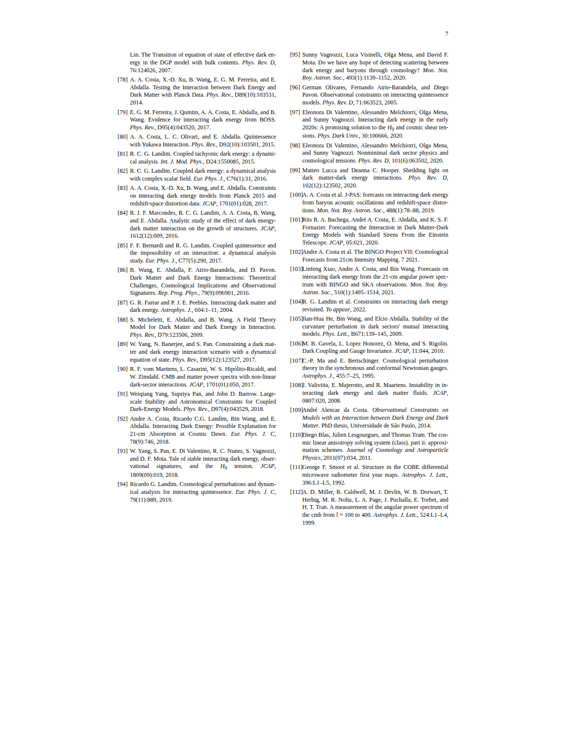7
Lin. The Transition of equation of state of effective dark energy in the DGP model with bulk contents. Phys. Rev. D, 76:124026, 2007.
[78] A. A. Costa, X.-D. Xu, B. Wang, E. G. M. Ferreira, and E. Abdalla. Testing the Interaction between Dark Energy and Dark Matter with Planck Data. Phys. Rev., D89(10):103531, 2014.
[79] E. G. M. Ferreira, J. Quintin, A. A. Costa, E. Abdalla, and B. Wang. Evidence for interacting dark energy from BOSS. Phys. Rev., D95(4):043520, 2017.
[80] A. A. Costa, L. C. Olivari, and E. Abdalla. Quintessence with Yukawa Interaction. Phys. Rev., D92(10):103501, 2015.
[81] R. C. G. Landim. Coupled tachyonic dark energy: a dynamical analysis. Int. J. Mod. Phys., D24:1550085, 2015.
[82] R. C. G. Landim. Coupled dark energy: a dynamical analysis with complex scalar field. Eur. Phys. J., C76(1):31, 2016.
[83] A. A. Costa, X.-D. Xu, B. Wang, and E. Abdalla. Constraints on interacting dark energy models from Planck 2015 and redshift-space distortion data. JCAP, 1701(01):028, 2017.
[84] R. J. F. Marcondes, R. C. G. Landim, A. A. Costa, B. Wang, and E. Abdalla. Analytic study of the effect of dark energy-dark matter interaction on the growth of structures. JCAP, 1612(12):009, 2016.
[85] F. F. Bernardi and R. G. Landim. Coupled quintessence and the impossibility of an interaction: a dynamical analysis study. Eur. Phys. J., C77(5):290, 2017.
[86] B. Wang, E. Abdalla, F. Atrio-Barandela, and D. Pavon. Dark Matter and Dark Energy Interactions: Theoretical Challenges, Cosmological Implications and Observational Signatures. Rep. Prog. Phys., 79(9):096901, 2016.
[87] G. R. Farrar and P. J. E. Peebles. Interacting dark matter and dark energy. Astrophys. J., 604:1–11, 2004.
[88] S. Micheletti, E. Abdalla, and B. Wang. A Field Theory Model for Dark Matter and Dark Energy in Interaction. Phys. Rev., D79:123506, 2009.
[89] W. Yang, N. Banerjee, and S. Pan. Constraining a dark matter and dark energy interaction scenario with a dynamical equation of state. Phys. Rev., D95(12):123527, 2017.
[90] R. F. vom Marttens, L. Casarini, W. S. Hipólito-Ricaldi, and W. Zimdahl. CMB and matter power spectra with non-linear dark-sector interactions. JCAP, 1701(01):050, 2017.
[91] Weiqiang Yang, Supriya Pan, and John D. Barrow. Large-scale Stability and Astronomical Constraints for Coupled Dark-Energy Models. Phys. Rev., D97(4):043529, 2018.
[92] Andre A. Costa, Ricardo C.G. Landim, Bin Wang, and E. Abdalla. Interacting Dark Energy: Possible Explanation for 21-cm Absorption at Cosmic Dawn. Eur. Phys. J. C, 78(9):746, 2018.
[93] W. Yang, S. Pan, E. Di Valentino, R. C. Nunes, S. Vagnozzi, and D. F. Mota. Tale of stable interacting dark energy, observational signatures, and the H0 tension. JCAP, 1809(09):019, 2018.
[94] Ricardo G. Landim. Cosmological perturbations and dynamical analysis for interacting quintessence. Eur. Phys. J. C, 79(11):889, 2019.
[95] Sunny Vagnozzi, Luca Visinelli, Olga Mena, and David F. Mota. Do we have any hope of detecting scattering between dark energy and baryons through cosmology? Mon. Not. Roy. Astron. Soc., 493(1):1139–1152, 2020.
[96] German Olivares, Fernando Atrio-Barandela, and Diego Pavon. Observational constraints on interacting quintessence models. Phys. Rev. D, 71:063523, 2005.
[97] Eleonora Di Valentino, Alessandro Melchiorri, Olga Mena, and Sunny Vagnozzi. Interacting dark energy in the early 2020s: A promising solution to the H0 and cosmic shear tensions. Phys. Dark Univ., 30:100666, 2020.
[98] Eleonora Di Valentino, Alessandro Melchiorri, Olga Mena, and Sunny Vagnozzi. Nonminimal dark sector physics and cosmological tensions. Phys. Rev. D, 101(6):063502, 2020.
[99] Matteo Lucca and Deanna C. Hooper. Shedding light on dark matter-dark energy interactions. Phys. Rev. D, 102(12):123502, 2020.
[100] A. A. Costa et al. J-PAS: forecasts on interacting dark energy from baryon acoustic oscillations and redshift-space distortions. Mon. Not. Roy. Astron. Soc., 488(1):78–88, 2019.
[101] Riis R. A. Bachega, André A. Costa, E. Abdalla, and K. S. F. Fornazier. Forecasting the Interaction in Dark Matter-Dark Energy Models with Standard Sirens From the Einstein Telescope. JCAP, 05:021, 2020.
[102] Andre A. Costa et al. The BINGO Project VII: Cosmological Forecasts from 21cm Intensity Mapping. 7 2021.
[103] Linfeng Xiao, Andre A. Costa, and Bin Wang. Forecasts on interacting dark energy from the 21-cm angular power spectrum with BINGO and SKA observations. Mon. Not. Roy. Astron. Soc., 510(1):1495–1514, 2021.
[104] R. G. Landim et al. Constraints on interacting dark energy revisited. To appear, 2022.
[105] Jian-Hua He, Bin Wang, and Elcio Abdalla. Stability of the curvature perturbation in dark sectors' mutual interacting models. Phys. Lett., B671:139–145, 2009.
[106] M. B. Gavela, L. Lopez Honorez, O. Mena, and S. Rigolin. Dark Coupling and Gauge Invariance. JCAP, 11:044, 2010.
[107] C.-P. Ma and E. Bertschinger. Cosmological perturbation theory in the synchronous and conformal Newtonian gauges. Astrophys. J., 455:7–25, 1995.
[108] J. Valiviita, E. Majerotto, and R. Maartens. Instability in interacting dark energy and dark matter fluids. JCAP, 0807:020, 2008.
[109] André Alencar da Costa. Observational Constraints on Models with an Interaction between Dark Energy and Dark Matter. PhD thesis, Universidade de São Paulo, 2014.
[110] Diego Blas, Julien Lesgourgues, and Thomas Tram. The cosmic linear anisotropy solving system (class). part ii: approximation schemes. Journal of Cosmology and Astroparticle Physics, 2011(07):034, 2011.
[111] George F. Smoot et al. Structure in the COBE differential microwave radiometer first year maps. Astrophys. J. Lett., 396:L1–L5, 1992.
[112] A. D. Miller, R. Caldwell, M. J. Devlin, W. B. Dorwart, T. Herbig, M. R. Nolta, L. A. Page, J. Puchalla, E. Torbet, and H. T. Tran. A measurement of the angular power spectrum of the cmb from l = 100 to 400. Astrophys. J. Lett., 524:L1–L4, 1999.